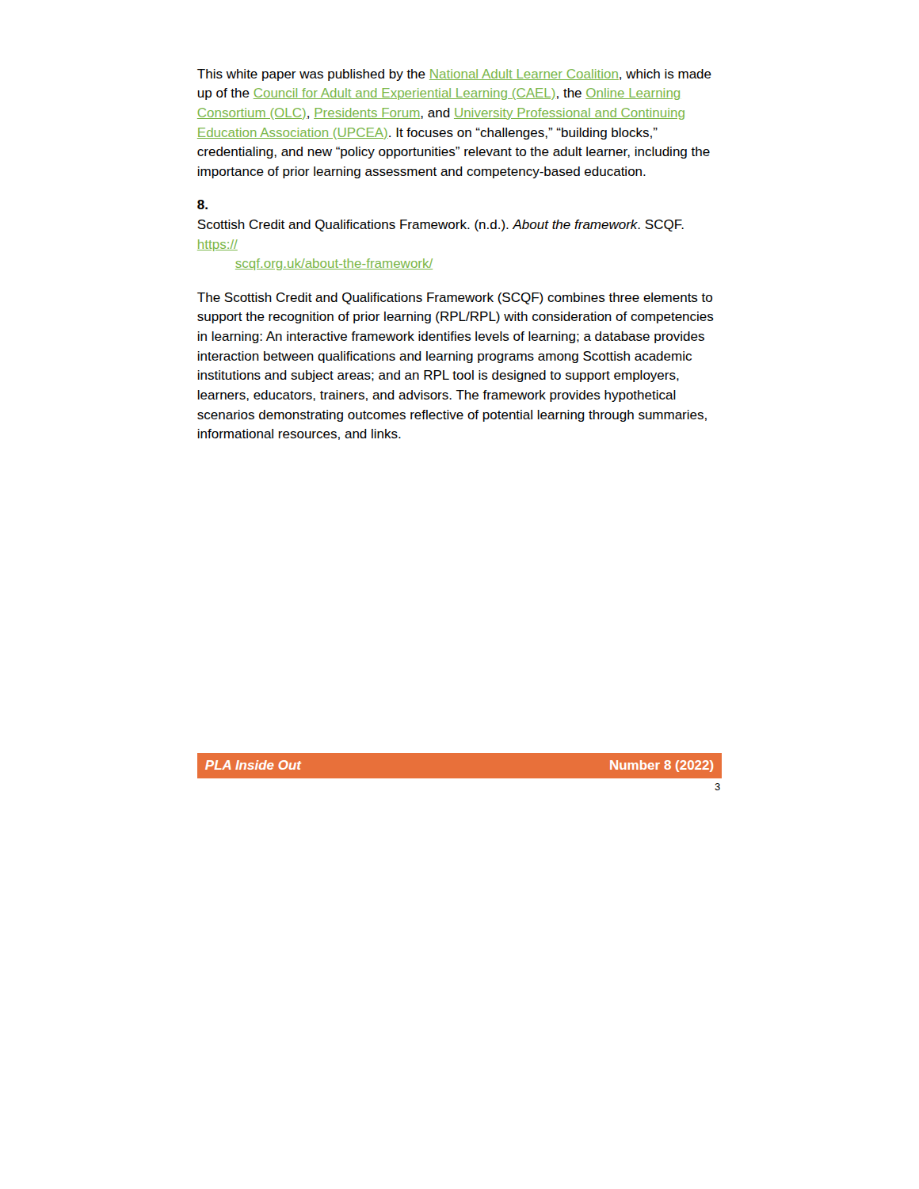This white paper was published by the National Adult Learner Coalition, which is made up of the Council for Adult and Experiential Learning (CAEL), the Online Learning Consortium (OLC), Presidents Forum, and University Professional and Continuing Education Association (UPCEA). It focuses on “challenges,” “building blocks,” credentialing, and new “policy opportunities” relevant to the adult learner, including the importance of prior learning assessment and competency-based education.
8.
Scottish Credit and Qualifications Framework. (n.d.). About the framework. SCQF. https:// scqf.org.uk/about-the-framework/
The Scottish Credit and Qualifications Framework (SCQF) combines three elements to support the recognition of prior learning (RPL/RPL) with consideration of competencies in learning: An interactive framework identifies levels of learning; a database provides interaction between qualifications and learning programs among Scottish academic institutions and subject areas; and an RPL tool is designed to support employers, learners, educators, trainers, and advisors. The framework provides hypothetical scenarios demonstrating outcomes reflective of potential learning through summaries, informational resources, and links.
PLA Inside Out Number 8 (2022)
3